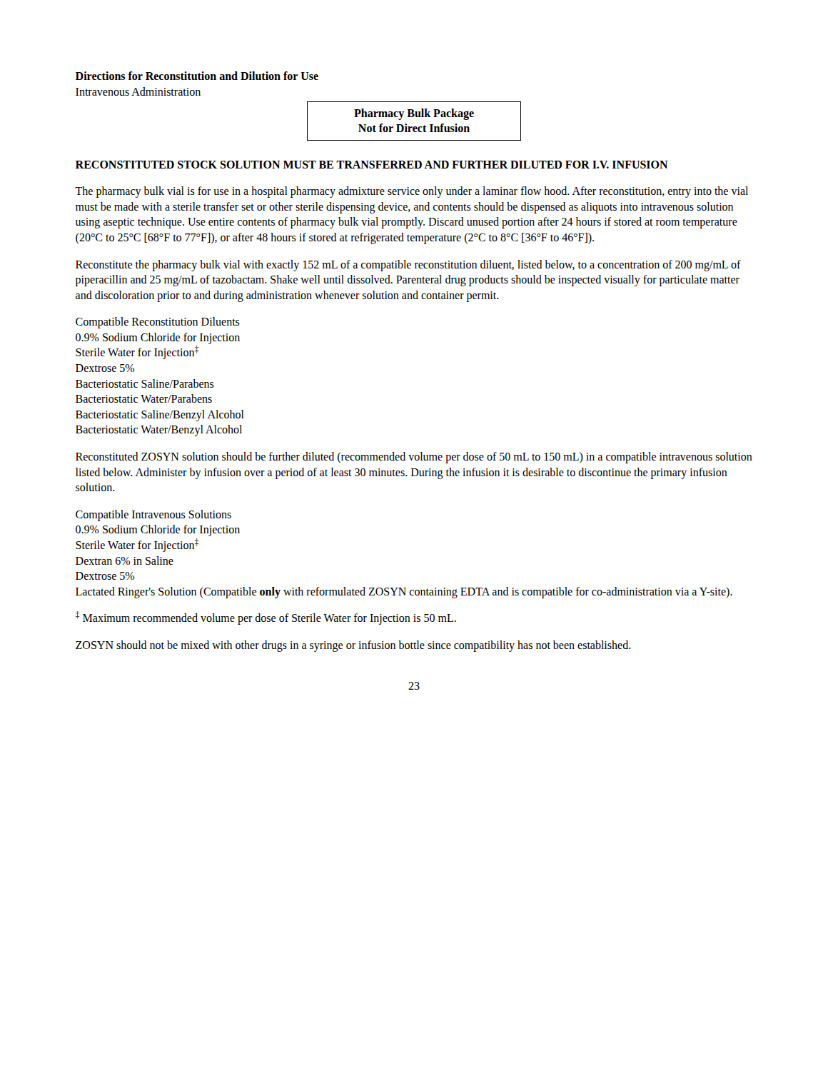Directions for Reconstitution and Dilution for Use
Intravenous Administration
Pharmacy Bulk Package
Not for Direct Infusion
RECONSTITUTED STOCK SOLUTION MUST BE TRANSFERRED AND FURTHER DILUTED FOR I.V. INFUSION
The pharmacy bulk vial is for use in a hospital pharmacy admixture service only under a laminar flow hood. After reconstitution, entry into the vial must be made with a sterile transfer set or other sterile dispensing device, and contents should be dispensed as aliquots into intravenous solution using aseptic technique. Use entire contents of pharmacy bulk vial promptly. Discard unused portion after 24 hours if stored at room temperature (20°C to 25°C [68°F to 77°F]), or after 48 hours if stored at refrigerated temperature (2°C to 8°C [36°F to 46°F]).
Reconstitute the pharmacy bulk vial with exactly 152 mL of a compatible reconstitution diluent, listed below, to a concentration of 200 mg/mL of piperacillin and 25 mg/mL of tazobactam. Shake well until dissolved. Parenteral drug products should be inspected visually for particulate matter and discoloration prior to and during administration whenever solution and container permit.
Compatible Reconstitution Diluents
0.9% Sodium Chloride for Injection
Sterile Water for Injection‡
Dextrose 5%
Bacteriostatic Saline/Parabens
Bacteriostatic Water/Parabens
Bacteriostatic Saline/Benzyl Alcohol
Bacteriostatic Water/Benzyl Alcohol
Reconstituted ZOSYN solution should be further diluted (recommended volume per dose of 50 mL to 150 mL) in a compatible intravenous solution listed below. Administer by infusion over a period of at least 30 minutes. During the infusion it is desirable to discontinue the primary infusion solution.
Compatible Intravenous Solutions
0.9% Sodium Chloride for Injection
Sterile Water for Injection‡
Dextran 6% in Saline
Dextrose 5%
Lactated Ringer's Solution (Compatible only with reformulated ZOSYN containing EDTA and is compatible for co-administration via a Y-site).
‡ Maximum recommended volume per dose of Sterile Water for Injection is 50 mL.
ZOSYN should not be mixed with other drugs in a syringe or infusion bottle since compatibility has not been established.
23